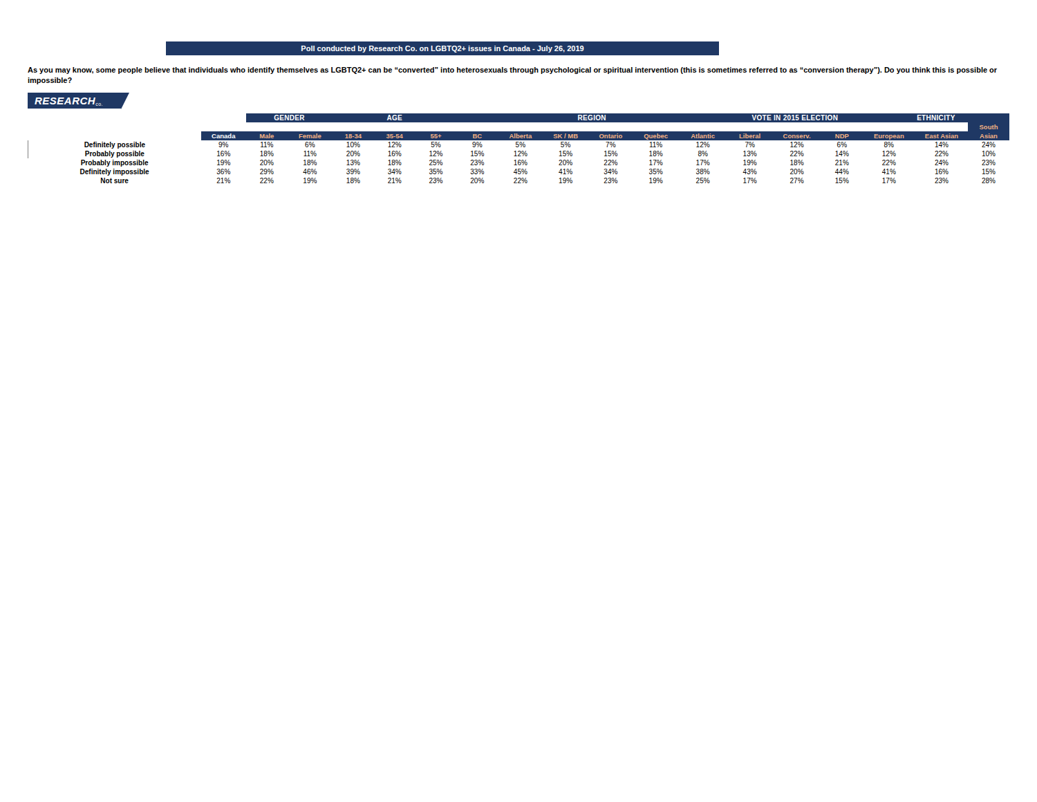Poll conducted by Research Co. on LGBTQ2+ issues in Canada - July 26, 2019
As you may know, some people believe that individuals who identify themselves as LGBTQ2+ can be “converted” into heterosexuals through psychological or spiritual intervention (this is sometimes referred to as “conversion therapy”). Do you think this is possible or impossible?
RESEARCHco.
| | | GENDER | AGE | REGION | VOTE IN 2015 ELECTION | ETHNICITY |
| --- | --- | --- | --- | --- | --- | --- |
| | | | | | | | | | | | | | | | | | | South |
| | Canada | Male | Female | 18-34 | 35-54 | 55+ | BC | Alberta | SK / MB | Ontario | Quebec | Atlantic | Liberal | Conserv. | NDP | European | East Asian | Asian |
| Definitely possible | 9% | 11% | 6% | 10% | 12% | 5% | 9% | 5% | 5% | 7% | 11% | 12% | 7% | 12% | 6% | 8% | 14% | 24% |
| Probably possible | 16% | 18% | 11% | 20% | 16% | 12% | 15% | 12% | 15% | 15% | 18% | 8% | 13% | 22% | 14% | 12% | 22% | 10% |
| Probably impossible | 19% | 20% | 18% | 13% | 18% | 25% | 23% | 16% | 20% | 22% | 17% | 17% | 19% | 18% | 21% | 22% | 24% | 23% |
| Definitely impossible | 36% | 29% | 46% | 39% | 34% | 35% | 33% | 45% | 41% | 34% | 35% | 38% | 43% | 20% | 44% | 41% | 16% | 15% |
| Not sure | 21% | 22% | 19% | 18% | 21% | 23% | 20% | 22% | 19% | 23% | 19% | 25% | 17% | 27% | 15% | 17% | 23% | 28% |